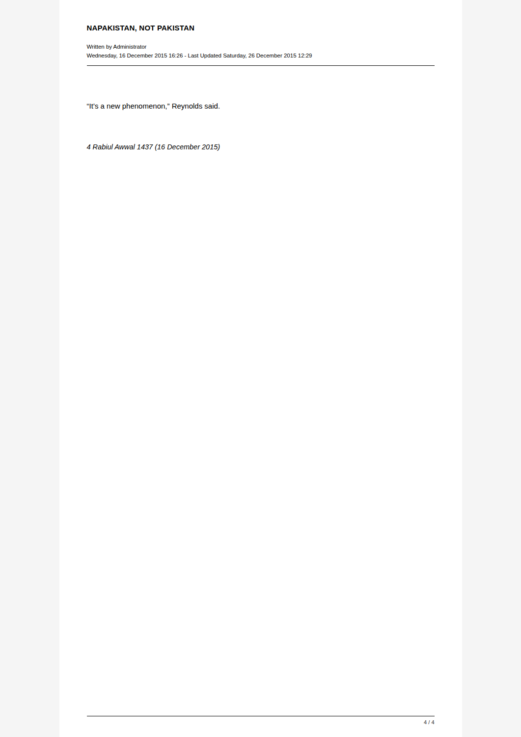NAPAKISTAN, NOT PAKISTAN
Written by Administrator
Wednesday, 16 December 2015 16:26 - Last Updated Saturday, 26 December 2015 12:29
“It’s a new phenomenon,” Reynolds said.
4 Rabiul Awwal 1437 (16 December 2015)
4 / 4